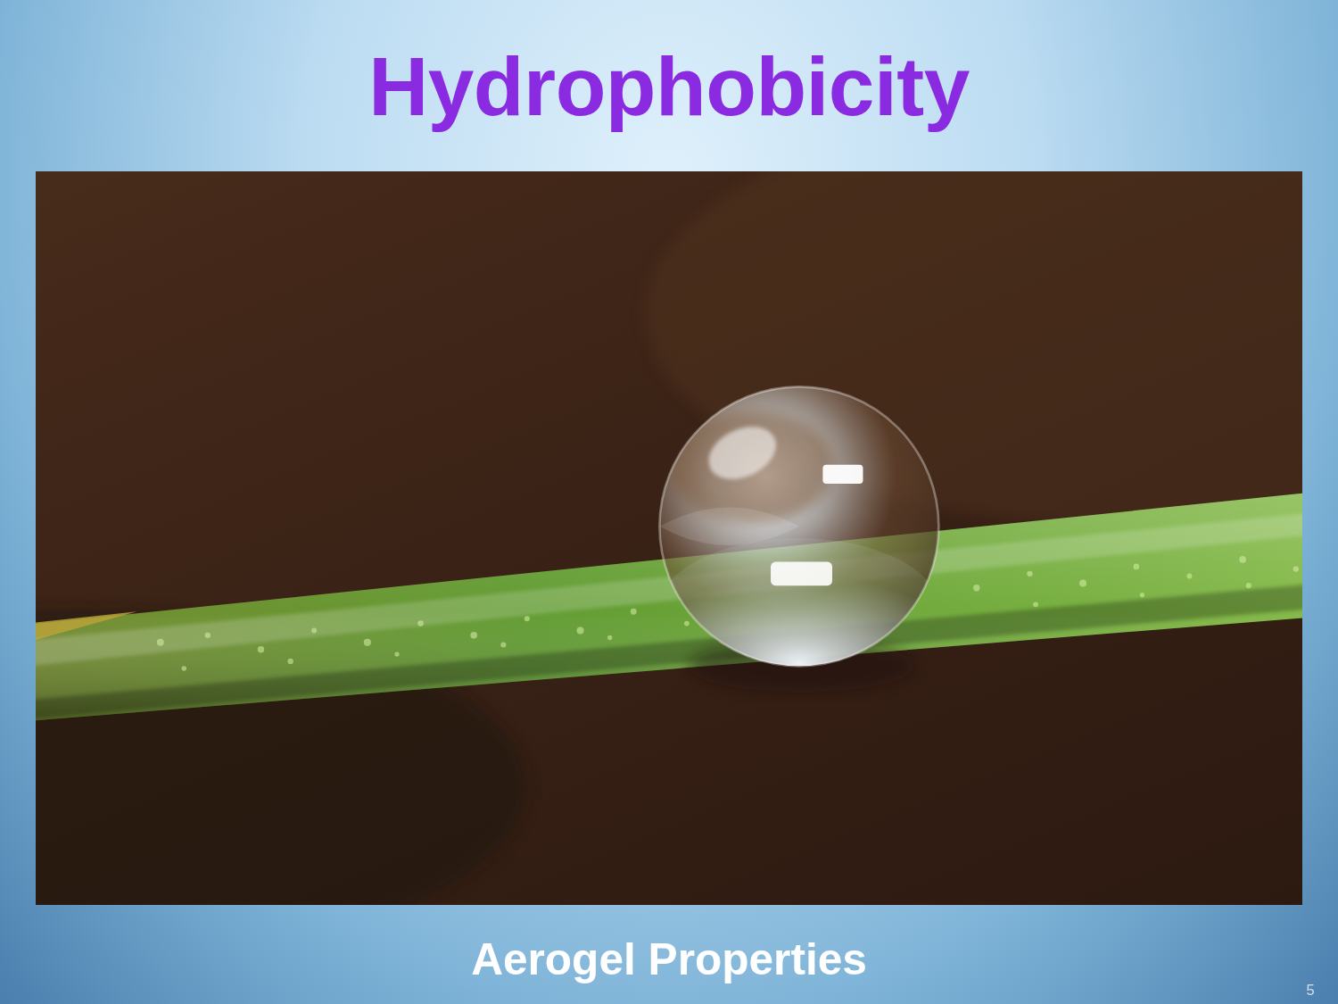Hydrophobicity
Water droplet beading on a leaf surface, illustrating hydrophobicity.
Aerogel Properties
5